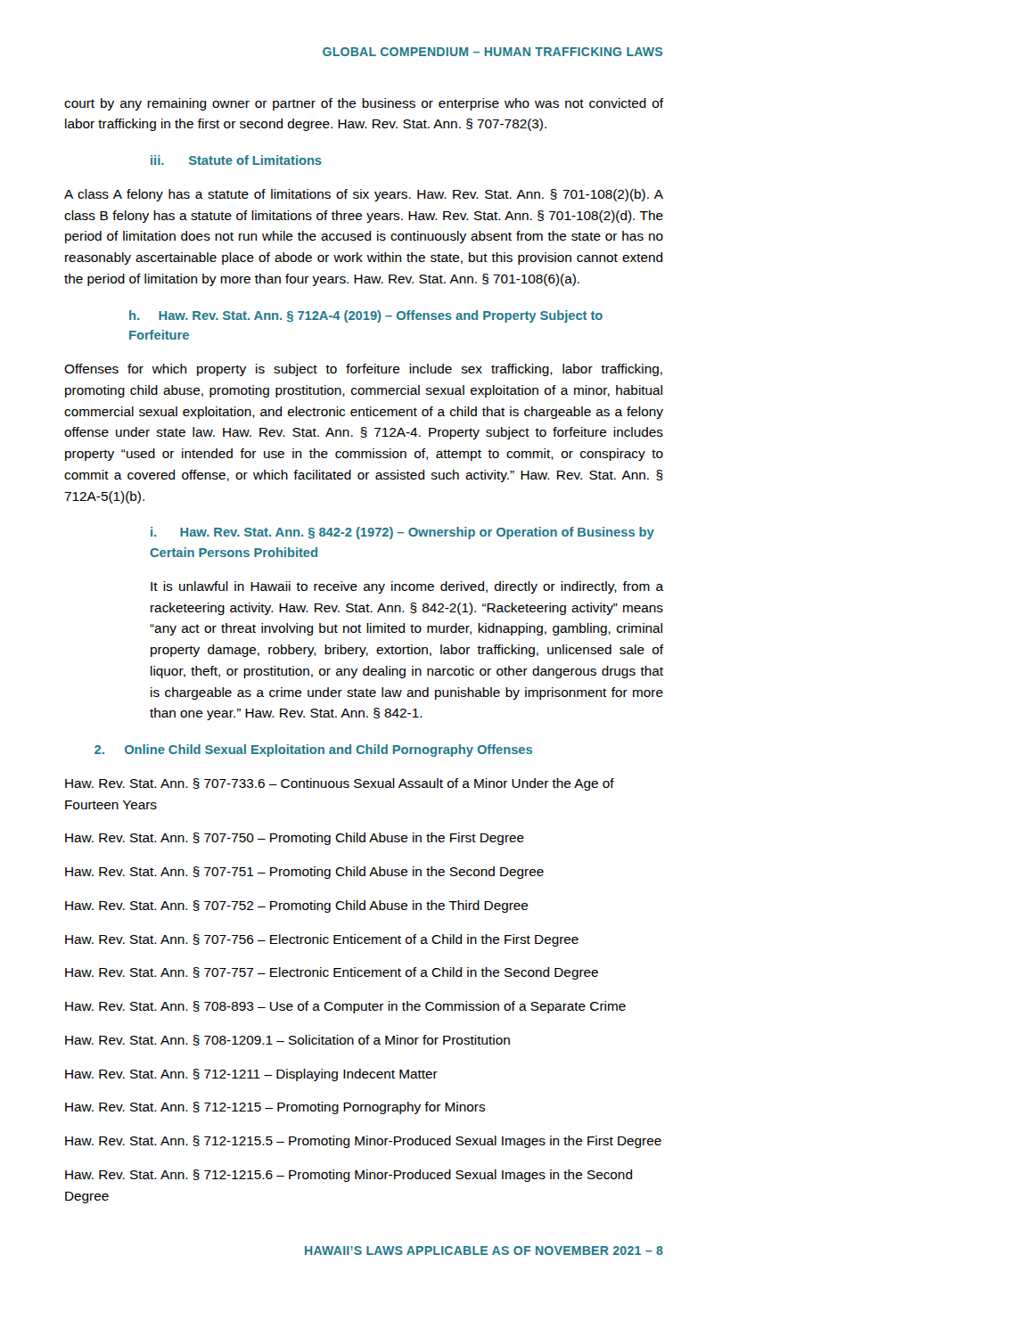GLOBAL COMPENDIUM – HUMAN TRAFFICKING LAWS
court by any remaining owner or partner of the business or enterprise who was not convicted of labor trafficking in the first or second degree. Haw. Rev. Stat. Ann. § 707-782(3).
iii. Statute of Limitations
A class A felony has a statute of limitations of six years. Haw. Rev. Stat. Ann. § 701-108(2)(b). A class B felony has a statute of limitations of three years. Haw. Rev. Stat. Ann. § 701-108(2)(d). The period of limitation does not run while the accused is continuously absent from the state or has no reasonably ascertainable place of abode or work within the state, but this provision cannot extend the period of limitation by more than four years. Haw. Rev. Stat. Ann. § 701-108(6)(a).
h. Haw. Rev. Stat. Ann. § 712A-4 (2019) – Offenses and Property Subject to Forfeiture
Offenses for which property is subject to forfeiture include sex trafficking, labor trafficking, promoting child abuse, promoting prostitution, commercial sexual exploitation of a minor, habitual commercial sexual exploitation, and electronic enticement of a child that is chargeable as a felony offense under state law. Haw. Rev. Stat. Ann. § 712A-4. Property subject to forfeiture includes property “used or intended for use in the commission of, attempt to commit, or conspiracy to commit a covered offense, or which facilitated or assisted such activity.” Haw. Rev. Stat. Ann. § 712A-5(1)(b).
i. Haw. Rev. Stat. Ann. § 842-2 (1972) – Ownership or Operation of Business by Certain Persons Prohibited
It is unlawful in Hawaii to receive any income derived, directly or indirectly, from a racketeering activity. Haw. Rev. Stat. Ann. § 842-2(1). “Racketeering activity” means “any act or threat involving but not limited to murder, kidnapping, gambling, criminal property damage, robbery, bribery, extortion, labor trafficking, unlicensed sale of liquor, theft, or prostitution, or any dealing in narcotic or other dangerous drugs that is chargeable as a crime under state law and punishable by imprisonment for more than one year.” Haw. Rev. Stat. Ann. § 842-1.
2. Online Child Sexual Exploitation and Child Pornography Offenses
Haw. Rev. Stat. Ann. § 707-733.6 – Continuous Sexual Assault of a Minor Under the Age of Fourteen Years
Haw. Rev. Stat. Ann. § 707-750 – Promoting Child Abuse in the First Degree
Haw. Rev. Stat. Ann. § 707-751 – Promoting Child Abuse in the Second Degree
Haw. Rev. Stat. Ann. § 707-752 – Promoting Child Abuse in the Third Degree
Haw. Rev. Stat. Ann. § 707-756 – Electronic Enticement of a Child in the First Degree
Haw. Rev. Stat. Ann. § 707-757 – Electronic Enticement of a Child in the Second Degree
Haw. Rev. Stat. Ann. § 708-893 – Use of a Computer in the Commission of a Separate Crime
Haw. Rev. Stat. Ann. § 708-1209.1 – Solicitation of a Minor for Prostitution
Haw. Rev. Stat. Ann. § 712-1211 – Displaying Indecent Matter
Haw. Rev. Stat. Ann. § 712-1215 – Promoting Pornography for Minors
Haw. Rev. Stat. Ann. § 712-1215.5 – Promoting Minor-Produced Sexual Images in the First Degree
Haw. Rev. Stat. Ann. § 712-1215.6 – Promoting Minor-Produced Sexual Images in the Second Degree
HAWAII’S LAWS APPLICABLE AS OF NOVEMBER 2021 – 8